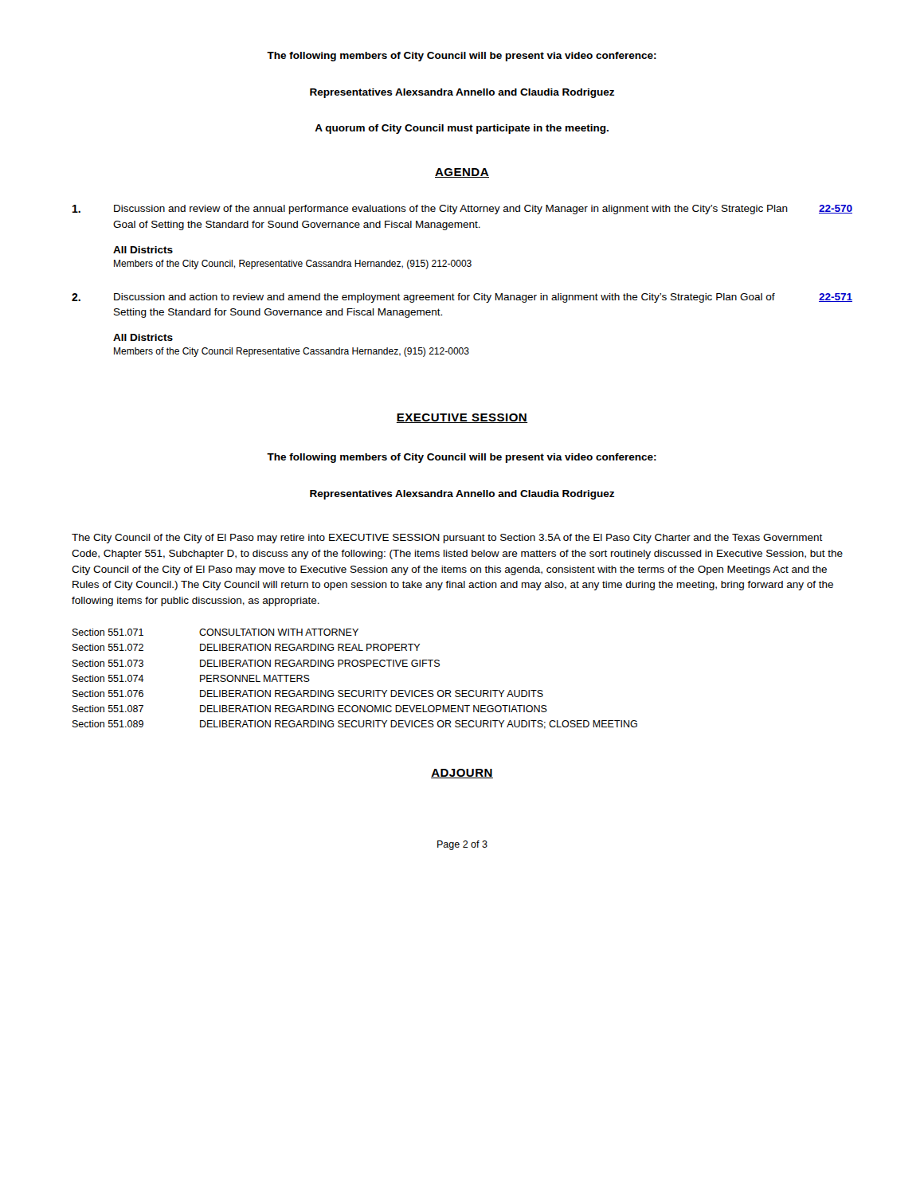The following members of City Council will be present via video conference:
Representatives Alexsandra Annello and Claudia Rodriguez
A quorum of City Council must participate in the meeting.
AGENDA
| 1. | Discussion and review of the annual performance evaluations of the City Attorney and City Manager in alignment with the City’s Strategic Plan Goal of Setting the Standard for Sound Governance and Fiscal Management. All Districts Members of the City Council, Representative Cassandra Hernandez, (915) 212-0003 | 22-570 |
| 2. | Discussion and action to review and amend the employment agreement for City Manager in alignment with the City’s Strategic Plan Goal of Setting the Standard for Sound Governance and Fiscal Management. All Districts Members of the City Council Representative Cassandra Hernandez, (915) 212-0003 | 22-571 |
EXECUTIVE SESSION
The following members of City Council will be present via video conference:
Representatives Alexsandra Annello and Claudia Rodriguez
The City Council of the City of El Paso may retire into EXECUTIVE SESSION pursuant to Section 3.5A of the El Paso City Charter and the Texas Government Code, Chapter 551, Subchapter D, to discuss any of the following: (The items listed below are matters of the sort routinely discussed in Executive Session, but the City Council of the City of El Paso may move to Executive Session any of the items on this agenda, consistent with the terms of the Open Meetings Act and the Rules of City Council.) The City Council will return to open session to take any final action and may also, at any time during the meeting, bring forward any of the following items for public discussion, as appropriate.
| Section 551.071 | CONSULTATION WITH ATTORNEY |
| Section 551.072 | DELIBERATION REGARDING REAL PROPERTY |
| Section 551.073 | DELIBERATION REGARDING PROSPECTIVE GIFTS |
| Section 551.074 | PERSONNEL MATTERS |
| Section 551.076 | DELIBERATION REGARDING SECURITY DEVICES OR SECURITY AUDITS |
| Section 551.087 | DELIBERATION REGARDING ECONOMIC DEVELOPMENT NEGOTIATIONS |
| Section 551.089 | DELIBERATION REGARDING SECURITY DEVICES OR SECURITY AUDITS; CLOSED MEETING |
ADJOURN
Page 2 of 3